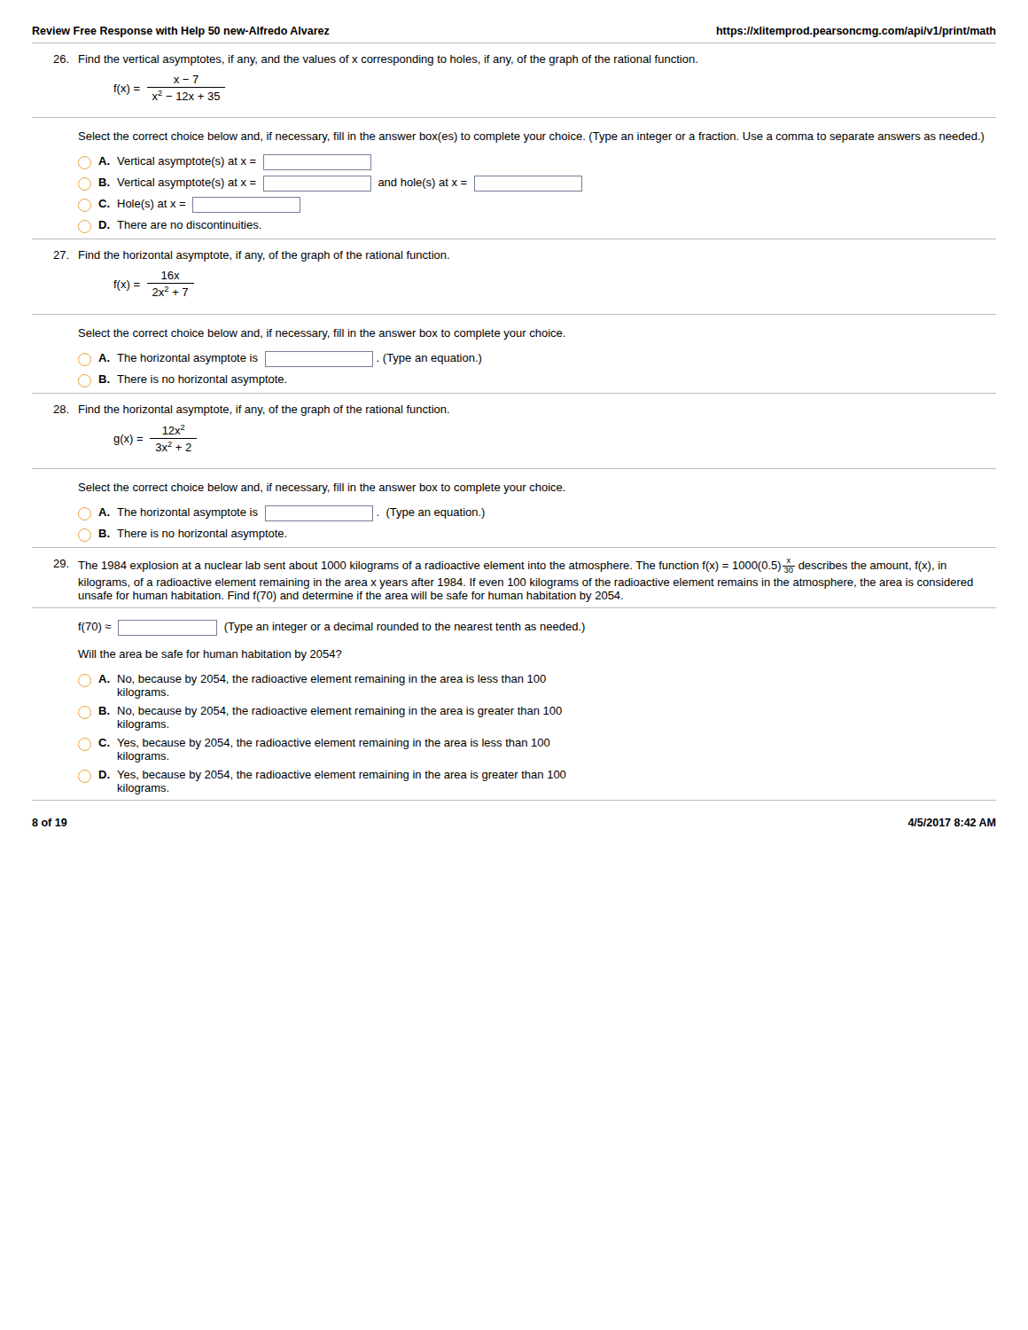Review Free Response with Help 50 new-Alfredo Alvarez
https://xlitemprod.pearsoncmg.com/api/v1/print/math
26.
Find the vertical asymptotes, if any, and the values of x corresponding to holes, if any, of the graph of the rational function.
f(x) = x − 7 x2 − 12x + 35
Select the correct choice below and, if necessary, fill in the answer box(es) to complete your choice. (Type an integer or a fraction. Use a comma to separate answers as needed.)
A. Vertical asymptote(s) at x =
B. Vertical asymptote(s) at x = and hole(s) at x =
C. Hole(s) at x =
D. There are no discontinuities.
27.
Find the horizontal asymptote, if any, of the graph of the rational function.
f(x) = 16x 2x2 + 7
Select the correct choice below and, if necessary, fill in the answer box to complete your choice.
A. The horizontal asymptote is . (Type an equation.)
B. There is no horizontal asymptote.
28.
Find the horizontal asymptote, if any, of the graph of the rational function.
g(x) = 12x2 3x2 + 2
Select the correct choice below and, if necessary, fill in the answer box to complete your choice.
A. The horizontal asymptote is . (Type an equation.)
B. There is no horizontal asymptote.
29.
The 1984 explosion at a nuclear lab sent about 1000 kilograms of a radioactive element into the atmosphere. The function f(x) = 1000(0.5)x 30 describes the amount, f(x), in kilograms, of a radioactive element remaining in the area x years after 1984. If even 100 kilograms of the radioactive element remains in the atmosphere, the area is considered unsafe for human habitation. Find f(70) and determine if the area will be safe for human habitation by 2054.
f(70) ≈ (Type an integer or a decimal rounded to the nearest tenth as needed.)
Will the area be safe for human habitation by 2054?
A. No, because by 2054, the radioactive element remaining in the area is less than 100
kilograms.
B. No, because by 2054, the radioactive element remaining in the area is greater than 100
kilograms.
C. Yes, because by 2054, the radioactive element remaining in the area is less than 100
kilograms.
D. Yes, because by 2054, the radioactive element remaining in the area is greater than 100
kilograms.
8 of 19
4/5/2017 8:42 AM